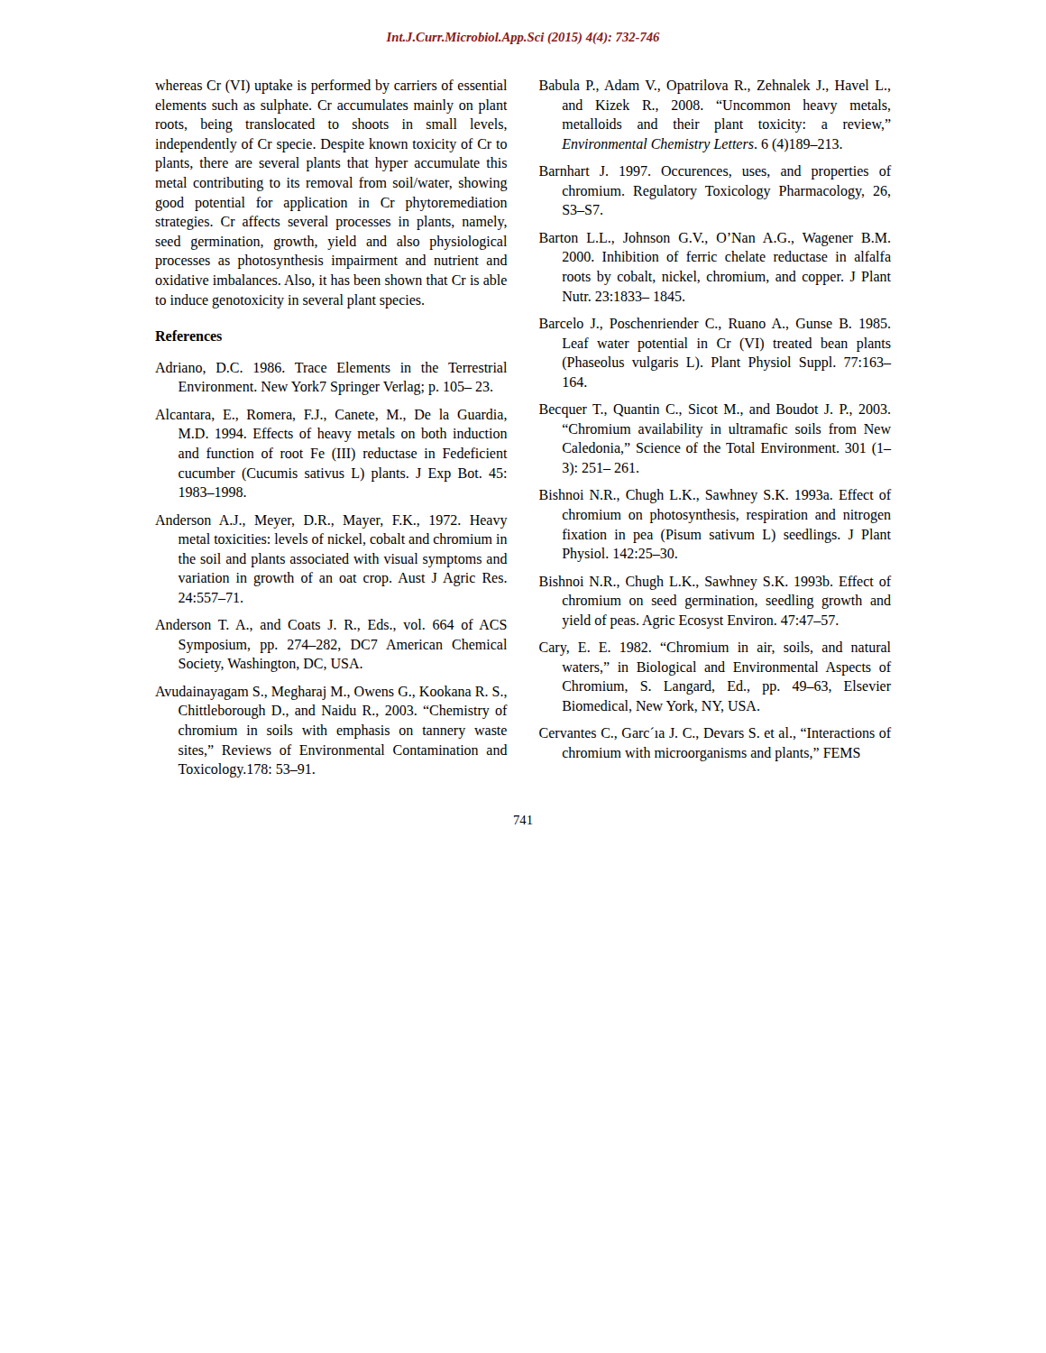Int.J.Curr.Microbiol.App.Sci (2015) 4(4): 732-746
whereas Cr (VI) uptake is performed by carriers of essential elements such as sulphate. Cr accumulates mainly on plant roots, being translocated to shoots in small levels, independently of Cr specie. Despite known toxicity of Cr to plants, there are several plants that hyper accumulate this metal contributing to its removal from soil/water, showing good potential for application in Cr phytoremediation strategies. Cr affects several processes in plants, namely, seed germination, growth, yield and also physiological processes as photosynthesis impairment and nutrient and oxidative imbalances. Also, it has been shown that Cr is able to induce genotoxicity in several plant species.
References
Adriano, D.C. 1986. Trace Elements in the Terrestrial Environment. New York7 Springer Verlag; p. 105– 23.
Alcantara, E., Romera, F.J., Canete, M., De la Guardia, M.D. 1994. Effects of heavy metals on both induction and function of root Fe (III) reductase in Fedeficient cucumber (Cucumis sativus L) plants. J Exp Bot. 45: 1983–1998.
Anderson A.J., Meyer, D.R., Mayer, F.K., 1972. Heavy metal toxicities: levels of nickel, cobalt and chromium in the soil and plants associated with visual symptoms and variation in growth of an oat crop. Aust J Agric Res. 24:557–71.
Anderson T. A., and Coats J. R., Eds., vol. 664 of ACS Symposium, pp. 274–282, DC7 American Chemical Society, Washington, DC, USA.
Avudainayagam S., Megharaj M., Owens G., Kookana R. S., Chittleborough D., and Naidu R., 2003. “Chemistry of chromium in soils with emphasis on tannery waste sites,” Reviews of Environmental Contamination and Toxicology.178: 53–91.
Babula P., Adam V., Opatrilova R., Zehnalek J., Havel L., and Kizek R., 2008. “Uncommon heavy metals, metalloids and their plant toxicity: a review,” Environmental Chemistry Letters. 6 (4)189–213.
Barnhart J. 1997. Occurences, uses, and properties of chromium. Regulatory Toxicology Pharmacology, 26, S3–S7.
Barton L.L., Johnson G.V., O’Nan A.G., Wagener B.M. 2000. Inhibition of ferric chelate reductase in alfalfa roots by cobalt, nickel, chromium, and copper. J Plant Nutr. 23:1833– 1845.
Barcelo J., Poschenriender C., Ruano A., Gunse B. 1985. Leaf water potential in Cr (VI) treated bean plants (Phaseolus vulgaris L). Plant Physiol Suppl. 77:163– 164.
Becquer T., Quantin C., Sicot M., and Boudot J. P., 2003. “Chromium availability in ultramafic soils from New Caledonia,” Science of the Total Environment. 301 (1–3): 251– 261.
Bishnoi N.R., Chugh L.K., Sawhney S.K. 1993a. Effect of chromium on photosynthesis, respiration and nitrogen fixation in pea (Pisum sativum L) seedlings. J Plant Physiol. 142:25–30.
Bishnoi N.R., Chugh L.K., Sawhney S.K. 1993b. Effect of chromium on seed germination, seedling growth and yield of peas. Agric Ecosyst Environ. 47:47–57.
Cary, E. E. 1982. “Chromium in air, soils, and natural waters,” in Biological and Environmental Aspects of Chromium, S. Langard, Ed., pp. 49–63, Elsevier Biomedical, New York, NY, USA.
Cervantes C., Garc´ıa J. C., Devars S. et al., “Interactions of chromium with microorganisms and plants,” FEMS
741